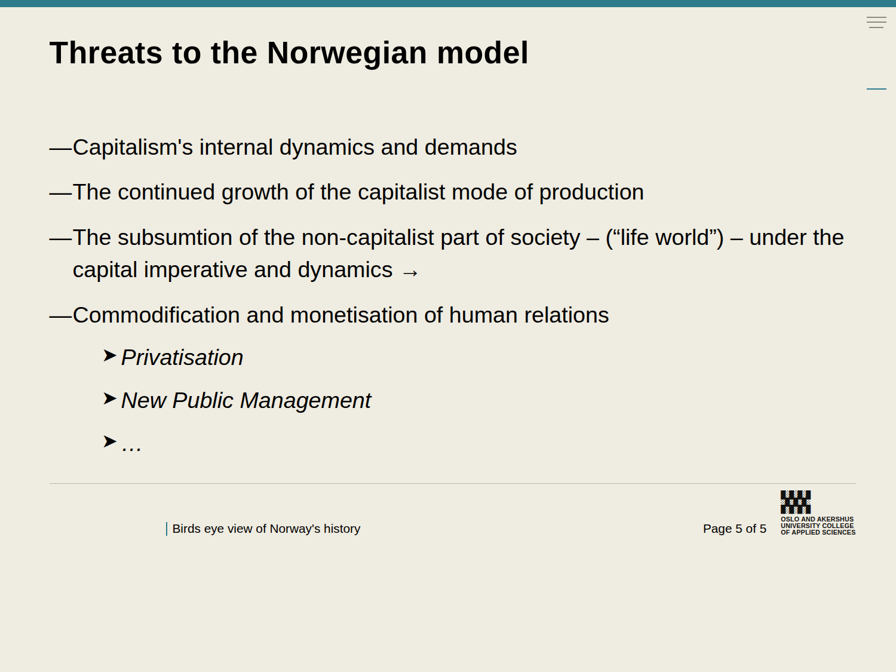Threats to the Norwegian model
Capitalism's internal dynamics and demands
The continued growth of the capitalist mode of production
The subsumtion of the non-capitalist part of society – (“life world”) – under the capital imperative and dynamics →
Commodification and monetisation of human relations
Privatisation
New Public Management
…
Birds eye view of Norway's history
Page 5 of 5
█░█░█░█ ░█░█░█░ █░█░█░█ OSLO AND AKERSHUS
UNIVERSITY COLLEGE
OF APPLIED SCIENCES